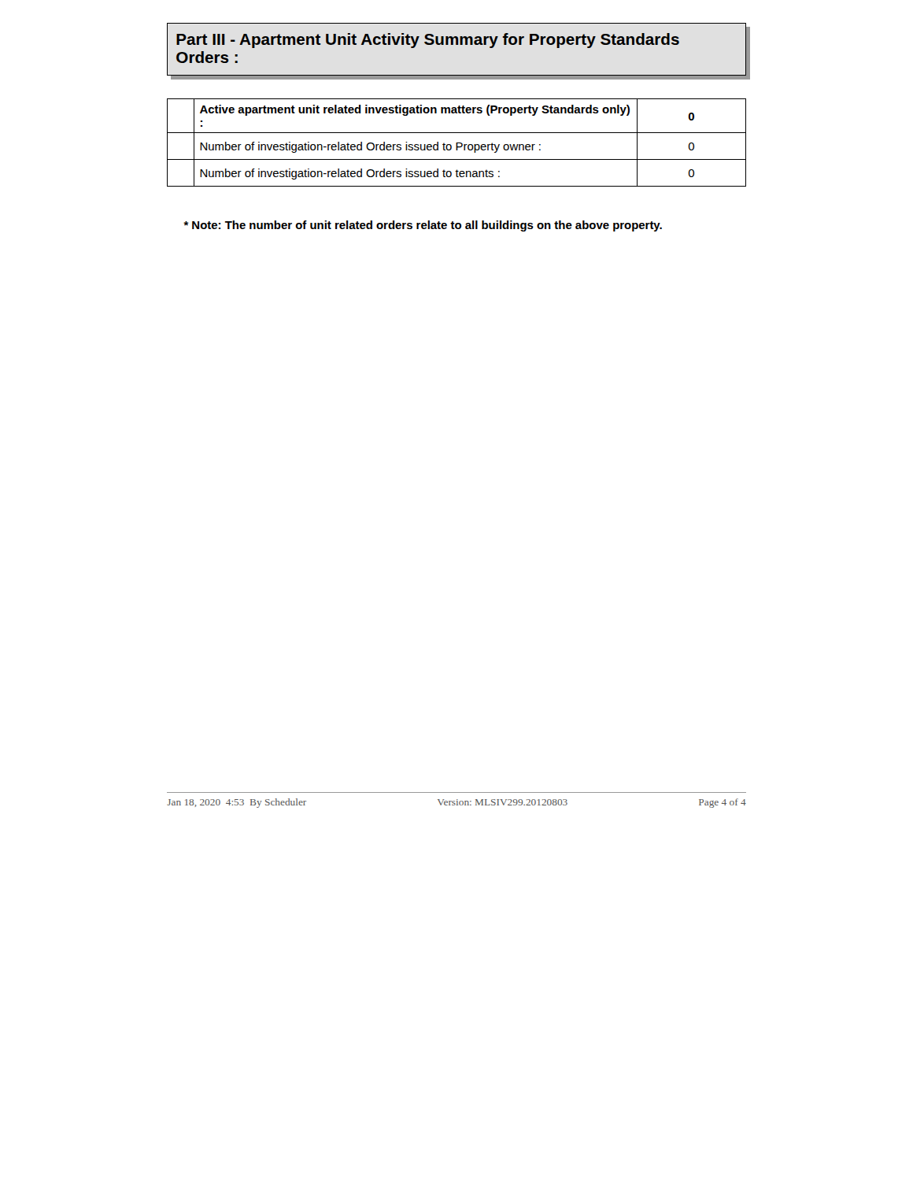Part III - Apartment Unit Activity Summary for Property Standards Orders :
| | Active apartment unit related investigation matters (Property Standards only) : | 0 |
| | Number of investigation-related Orders issued to Property owner : | 0 |
| | Number of investigation-related Orders issued to tenants : | 0 |
* Note: The number of unit related orders relate to all buildings on the above property.
Jan 18, 2020 4:53 By Scheduler
Version: MLSIV299.20120803
Page 4 of 4